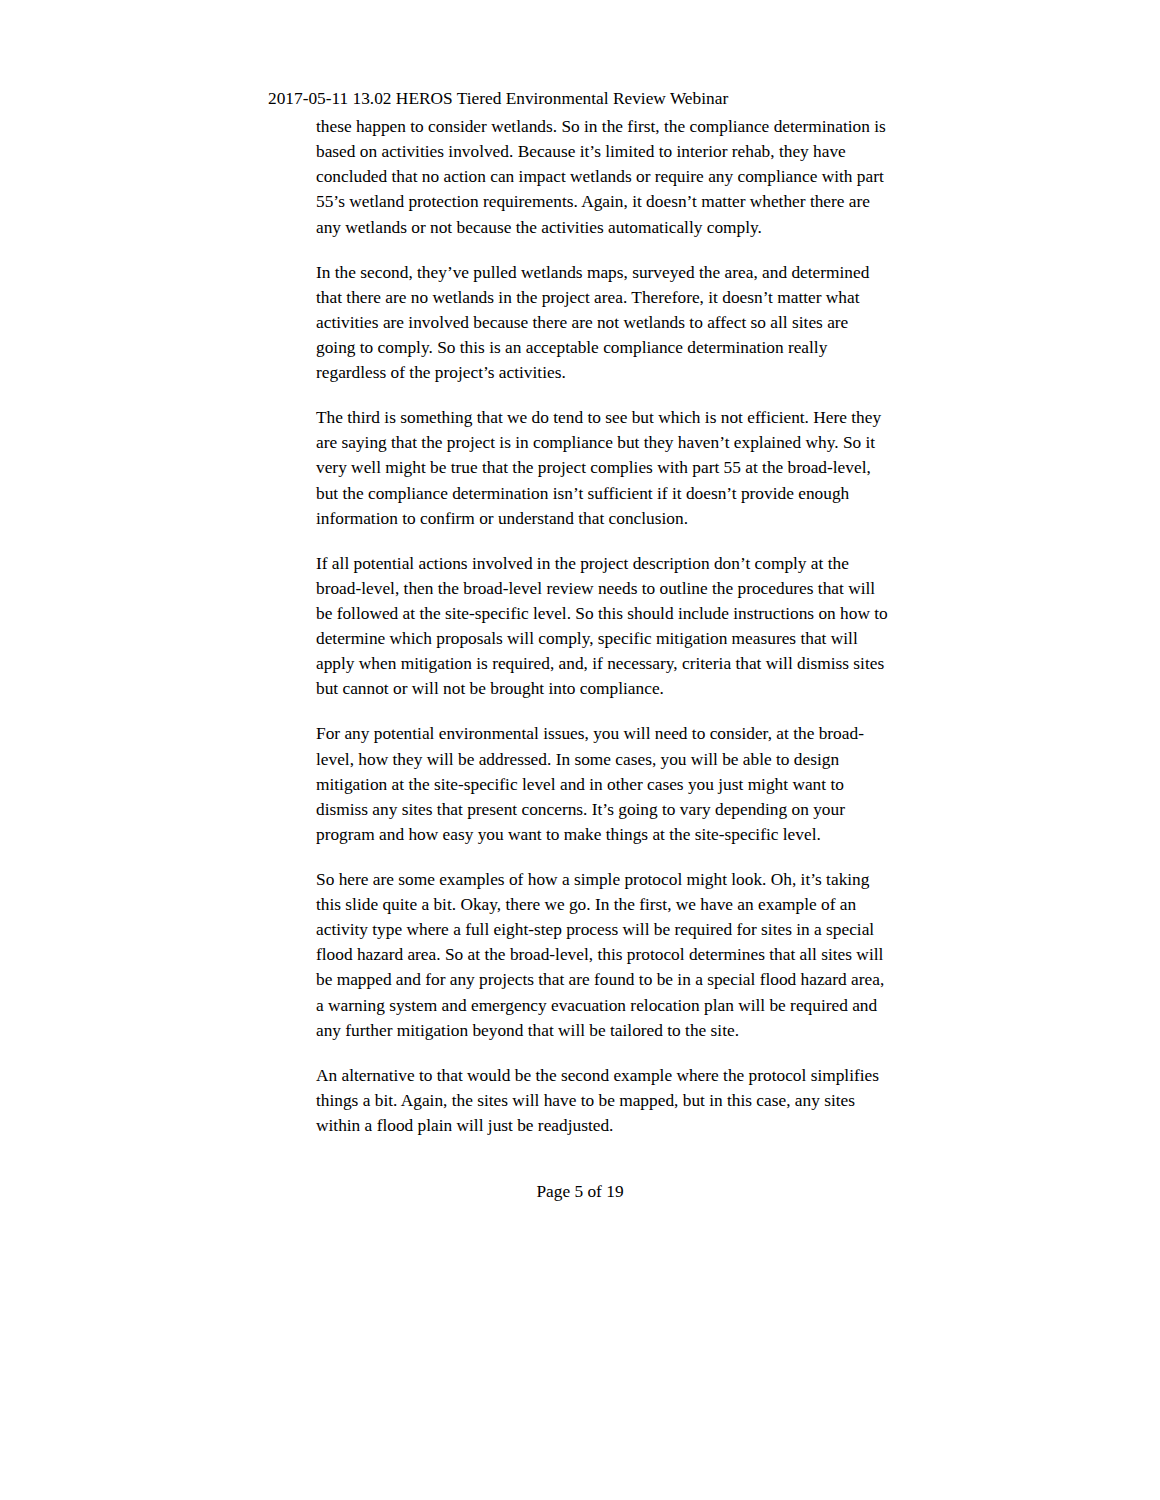2017-05-11 13.02 HEROS Tiered Environmental Review Webinar
these happen to consider wetlands. So in the first, the compliance determination is based on activities involved. Because it’s limited to interior rehab, they have concluded that no action can impact wetlands or require any compliance with part 55’s wetland protection requirements. Again, it doesn’t matter whether there are any wetlands or not because the activities automatically comply.
In the second, they’ve pulled wetlands maps, surveyed the area, and determined that there are no wetlands in the project area. Therefore, it doesn’t matter what activities are involved because there are not wetlands to affect so all sites are going to comply. So this is an acceptable compliance determination really regardless of the project’s activities.
The third is something that we do tend to see but which is not efficient. Here they are saying that the project is in compliance but they haven’t explained why. So it very well might be true that the project complies with part 55 at the broad-level, but the compliance determination isn’t sufficient if it doesn’t provide enough information to confirm or understand that conclusion.
If all potential actions involved in the project description don’t comply at the broad-level, then the broad-level review needs to outline the procedures that will be followed at the site-specific level. So this should include instructions on how to determine which proposals will comply, specific mitigation measures that will apply when mitigation is required, and, if necessary, criteria that will dismiss sites but cannot or will not be brought into compliance.
For any potential environmental issues, you will need to consider, at the broad-level, how they will be addressed. In some cases, you will be able to design mitigation at the site-specific level and in other cases you just might want to dismiss any sites that present concerns. It’s going to vary depending on your program and how easy you want to make things at the site-specific level.
So here are some examples of how a simple protocol might look. Oh, it’s taking this slide quite a bit. Okay, there we go. In the first, we have an example of an activity type where a full eight-step process will be required for sites in a special flood hazard area. So at the broad-level, this protocol determines that all sites will be mapped and for any projects that are found to be in a special flood hazard area, a warning system and emergency evacuation relocation plan will be required and any further mitigation beyond that will be tailored to the site.
An alternative to that would be the second example where the protocol simplifies things a bit. Again, the sites will have to be mapped, but in this case, any sites within a flood plain will just be readjusted.
Page 5 of 19